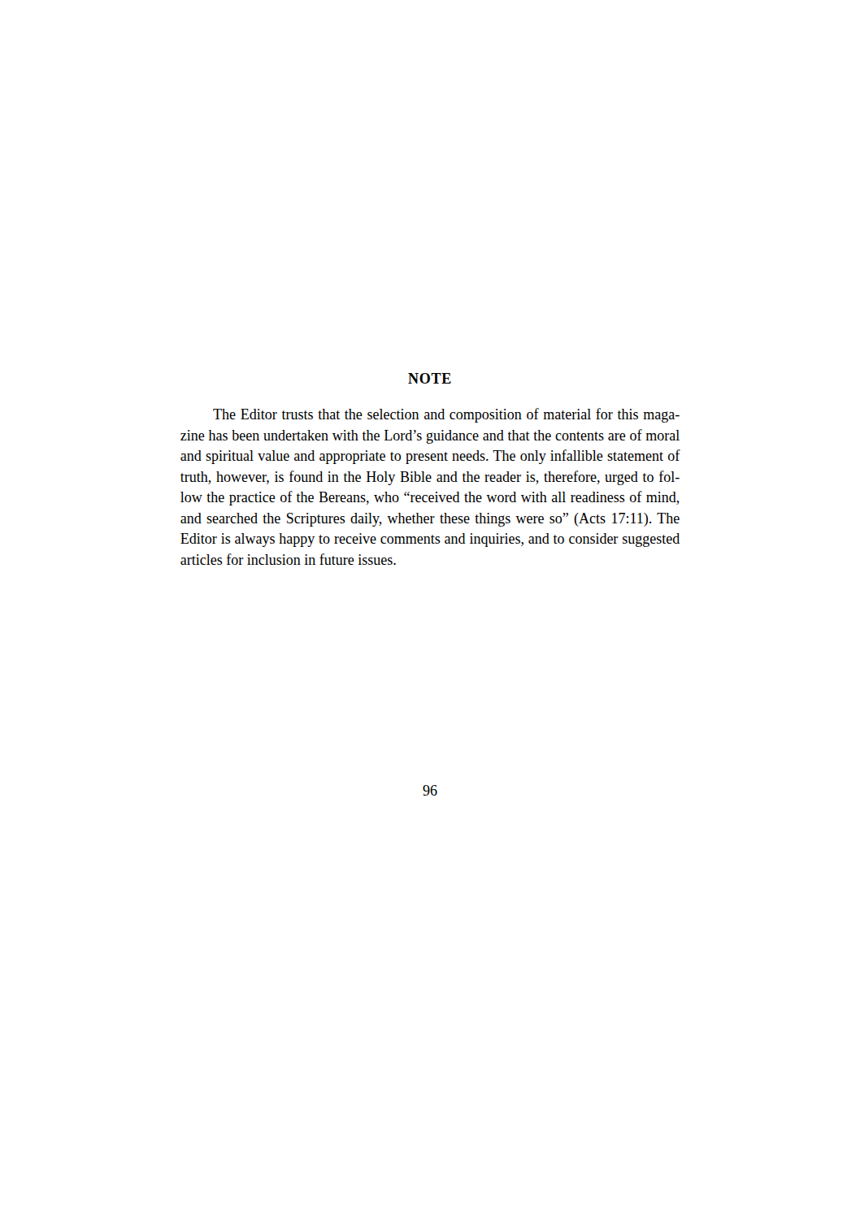NOTE
The Editor trusts that the selection and composition of material for this magazine has been undertaken with the Lord’s guidance and that the contents are of moral and spiritual value and appropriate to present needs. The only infallible statement of truth, however, is found in the Holy Bible and the reader is, therefore, urged to follow the practice of the Bereans, who “received the word with all readiness of mind, and searched the Scriptures daily, whether these things were so” (Acts 17:11). The Editor is always happy to receive comments and inquiries, and to consider suggested articles for inclusion in future issues.
96